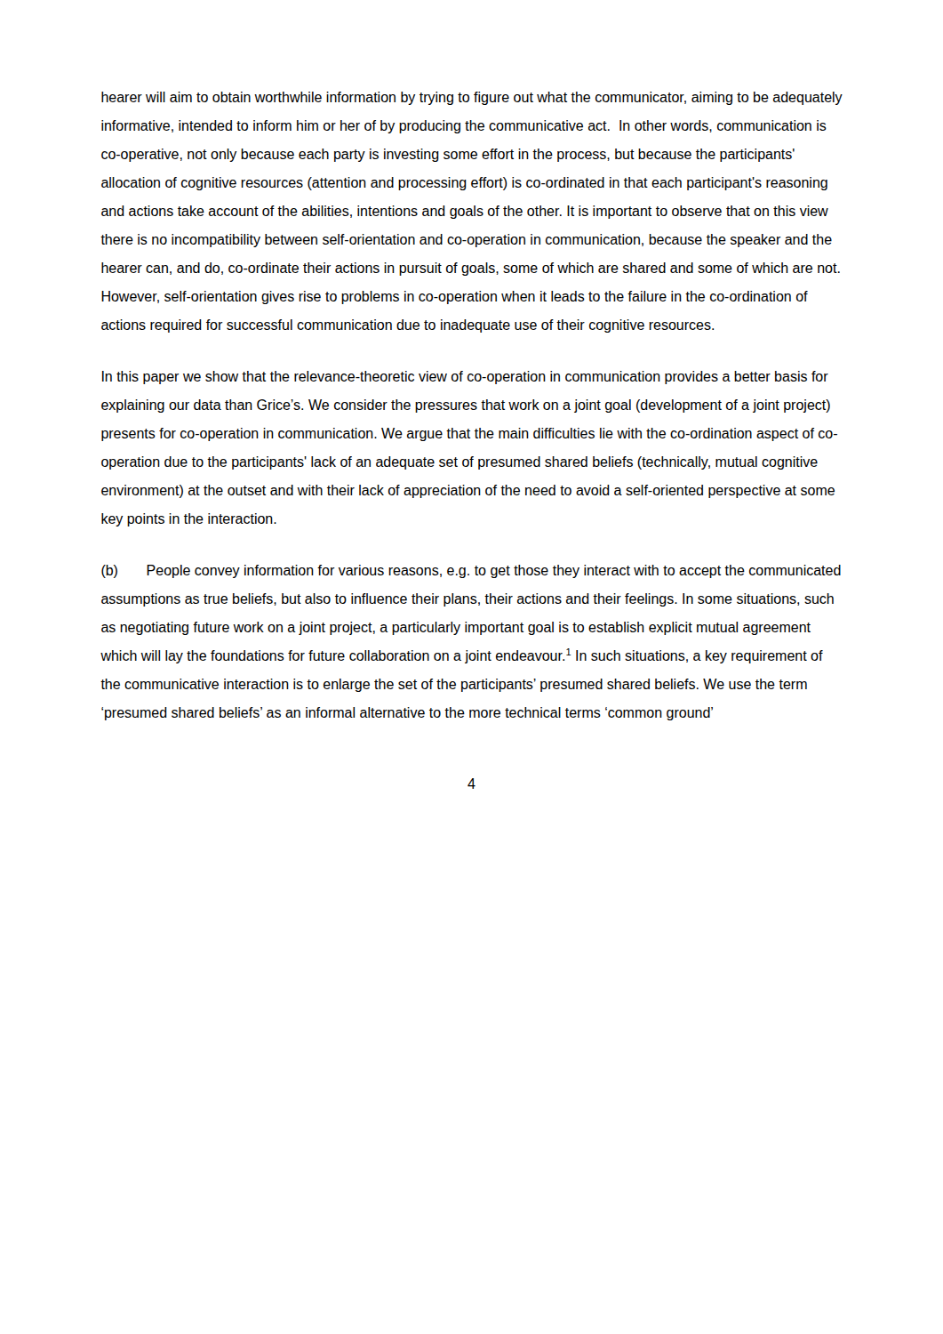hearer will aim to obtain worthwhile information by trying to figure out what the communicator, aiming to be adequately informative, intended to inform him or her of by producing the communicative act. In other words, communication is co-operative, not only because each party is investing some effort in the process, but because the participants' allocation of cognitive resources (attention and processing effort) is co-ordinated in that each participant's reasoning and actions take account of the abilities, intentions and goals of the other. It is important to observe that on this view there is no incompatibility between self-orientation and co-operation in communication, because the speaker and the hearer can, and do, co-ordinate their actions in pursuit of goals, some of which are shared and some of which are not. However, self-orientation gives rise to problems in co-operation when it leads to the failure in the co-ordination of actions required for successful communication due to inadequate use of their cognitive resources.
In this paper we show that the relevance-theoretic view of co-operation in communication provides a better basis for explaining our data than Grice’s. We consider the pressures that work on a joint goal (development of a joint project) presents for co-operation in communication. We argue that the main difficulties lie with the co-ordination aspect of co-operation due to the participants' lack of an adequate set of presumed shared beliefs (technically, mutual cognitive environment) at the outset and with their lack of appreciation of the need to avoid a self-oriented perspective at some key points in the interaction.
(b) People convey information for various reasons, e.g. to get those they interact with to accept the communicated assumptions as true beliefs, but also to influence their plans, their actions and their feelings. In some situations, such as negotiating future work on a joint project, a particularly important goal is to establish explicit mutual agreement which will lay the foundations for future collaboration on a joint endeavour.1 In such situations, a key requirement of the communicative interaction is to enlarge the set of the participants’ presumed shared beliefs. We use the term ‘presumed shared beliefs’ as an informal alternative to the more technical terms ‘common ground’
4